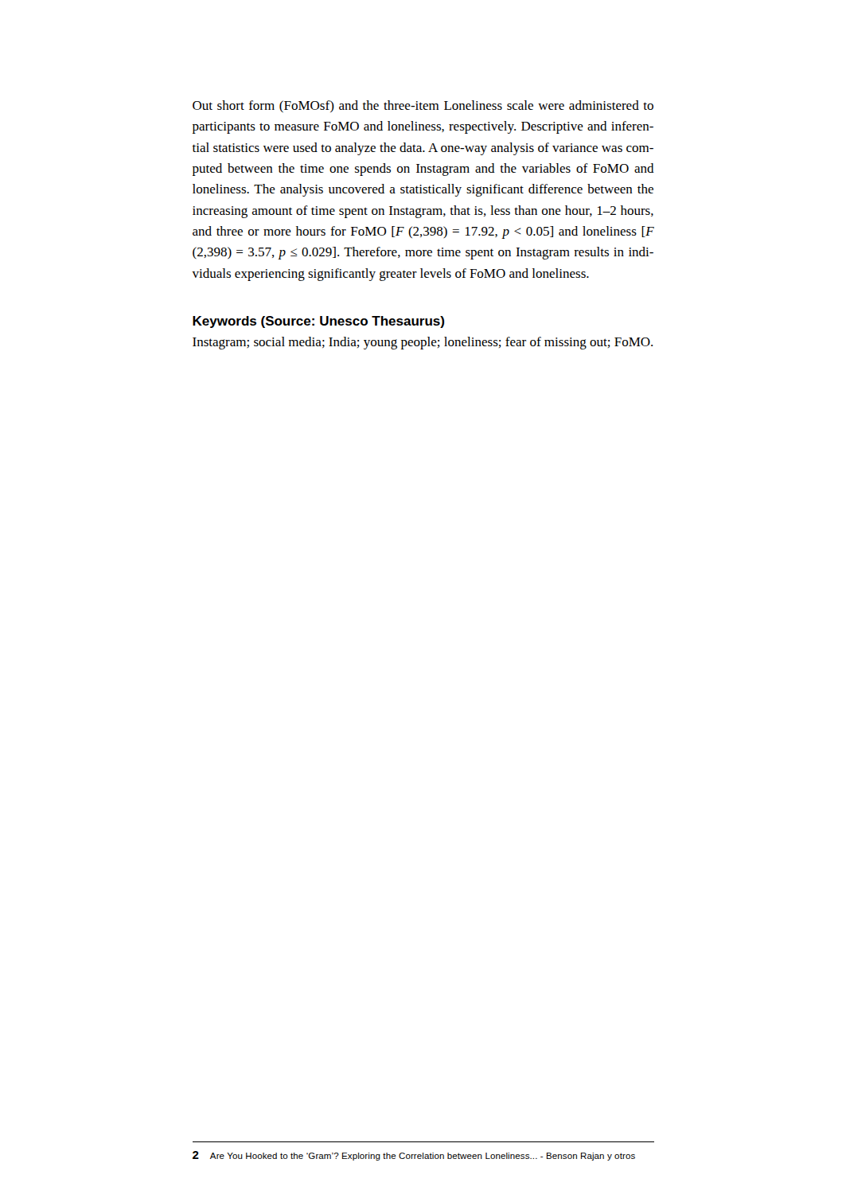Out short form (FoMOsf) and the three-item Loneliness scale were administered to participants to measure FoMO and loneliness, respectively. Descriptive and inferential statistics were used to analyze the data. A one-way analysis of variance was computed between the time one spends on Instagram and the variables of FoMO and loneliness. The analysis uncovered a statistically significant difference between the increasing amount of time spent on Instagram, that is, less than one hour, 1–2 hours, and three or more hours for FoMO [F (2,398) = 17.92, p < 0.05] and loneliness [F (2,398) = 3.57, p ≤ 0.029]. Therefore, more time spent on Instagram results in individuals experiencing significantly greater levels of FoMO and loneliness.
Keywords (Source: Unesco Thesaurus)
Instagram; social media; India; young people; loneliness; fear of missing out; FoMO.
2 Are You Hooked to the ‘Gram’? Exploring the Correlation between Loneliness... - Benson Rajan y otros